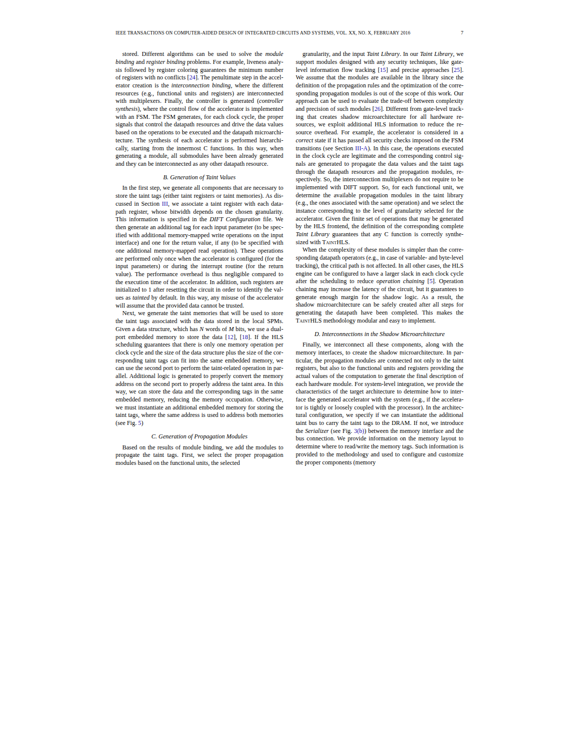IEEE Transactions on Computer-Aided Design of Integrated Circuits and Systems, Vol. XX, No. X, February 2016 7
stored. Different algorithms can be used to solve the module binding and register binding problems. For example, liveness analysis followed by register coloring guarantees the minimum number of registers with no conflicts [24]. The penultimate step in the accelerator creation is the interconnection binding, where the different resources (e.g., functional units and registers) are interconnected with multiplexers. Finally, the controller is generated (controller synthesis), where the control flow of the accelerator is implemented with an FSM. The FSM generates, for each clock cycle, the proper signals that control the datapath resources and drive the data values based on the operations to be executed and the datapath microarchitecture. The synthesis of each accelerator is performed hierarchically, starting from the innermost C functions. In this way, when generating a module, all submodules have been already generated and they can be interconnected as any other datapath resource.
B. Generation of Taint Values
In the first step, we generate all components that are necessary to store the taint tags (either taint registers or taint memories). As discussed in Section III, we associate a taint register with each datapath register, whose bitwidth depends on the chosen granularity. This information is specified in the DIFT Configuration file. We then generate an additional tag for each input parameter (to be specified with additional memory-mapped write operations on the input interface) and one for the return value, if any (to be specified with one additional memory-mapped read operation). These operations are performed only once when the accelerator is configured (for the input parameters) or during the interrupt routine (for the return value). The performance overhead is thus negligible compared to the execution time of the accelerator. In addition, such registers are initialized to 1 after resetting the circuit in order to identify the values as tainted by default. In this way, any misuse of the accelerator will assume that the provided data cannot be trusted.
Next, we generate the taint memories that will be used to store the taint tags associated with the data stored in the local SPMs. Given a data structure, which has N words of M bits, we use a dual-port embedded memory to store the data [12], [18]. If the HLS scheduling guarantees that there is only one memory operation per clock cycle and the size of the data structure plus the size of the corresponding taint tags can fit into the same embedded memory, we can use the second port to perform the taint-related operation in parallel. Additional logic is generated to properly convert the memory address on the second port to properly address the taint area. In this way, we can store the data and the corresponding tags in the same embedded memory, reducing the memory occupation. Otherwise, we must instantiate an additional embedded memory for storing the taint tags, where the same address is used to address both memories (see Fig. 5)
C. Generation of Propagation Modules
Based on the results of module binding, we add the modules to propagate the taint tags. First, we select the proper propagation modules based on the functional units, the selected
granularity, and the input Taint Library. In our Taint Library, we support modules designed with any security techniques, like gate-level information flow tracking [15] and precise approaches [25]. We assume that the modules are available in the library since the definition of the propagation rules and the optimization of the corresponding propagation modules is out of the scope of this work. Our approach can be used to evaluate the trade-off between complexity and precision of such modules [26]. Different from gate-level tracking that creates shadow microarchitecture for all hardware resources, we exploit additional HLS information to reduce the resource overhead. For example, the accelerator is considered in a correct state if it has passed all security checks imposed on the FSM transitions (see Section III-A). In this case, the operations executed in the clock cycle are legitimate and the corresponding control signals are generated to propagate the data values and the taint tags through the datapath resources and the propagation modules, respectively. So, the interconnection multiplexers do not require to be implemented with DIFT support. So, for each functional unit, we determine the available propagation modules in the taint library (e.g., the ones associated with the same operation) and we select the instance corresponding to the level of granularity selected for the accelerator. Given the finite set of operations that may be generated by the HLS frontend, the definition of the corresponding complete Taint Library guarantees that any C function is correctly synthesized with TaintHLS.
When the complexity of these modules is simpler than the corresponding datapath operators (e.g., in case of variable- and byte-level tracking), the critical path is not affected. In all other cases, the HLS engine can be configured to have a larger slack in each clock cycle after the scheduling to reduce operation chaining [5]. Operation chaining may increase the latency of the circuit, but it guarantees to generate enough margin for the shadow logic. As a result, the shadow microarchitecture can be safely created after all steps for generating the datapath have been completed. This makes the TaintHLS methodology modular and easy to implement.
D. Interconnections in the Shadow Microarchitecture
Finally, we interconnect all these components, along with the memory interfaces, to create the shadow microarchitecture. In particular, the propagation modules are connected not only to the taint registers, but also to the functional units and registers providing the actual values of the computation to generate the final description of each hardware module. For system-level integration, we provide the characteristics of the target architecture to determine how to interface the generated accelerator with the system (e.g., if the accelerator is tightly or loosely coupled with the processor). In the architectural configuration, we specify if we can instantiate the additional taint bus to carry the taint tags to the DRAM. If not, we introduce the Serializer (see Fig. 3(b)) between the memory interface and the bus connection. We provide information on the memory layout to determine where to read/write the memory tags. Such information is provided to the methodology and used to configure and customize the proper components (memory